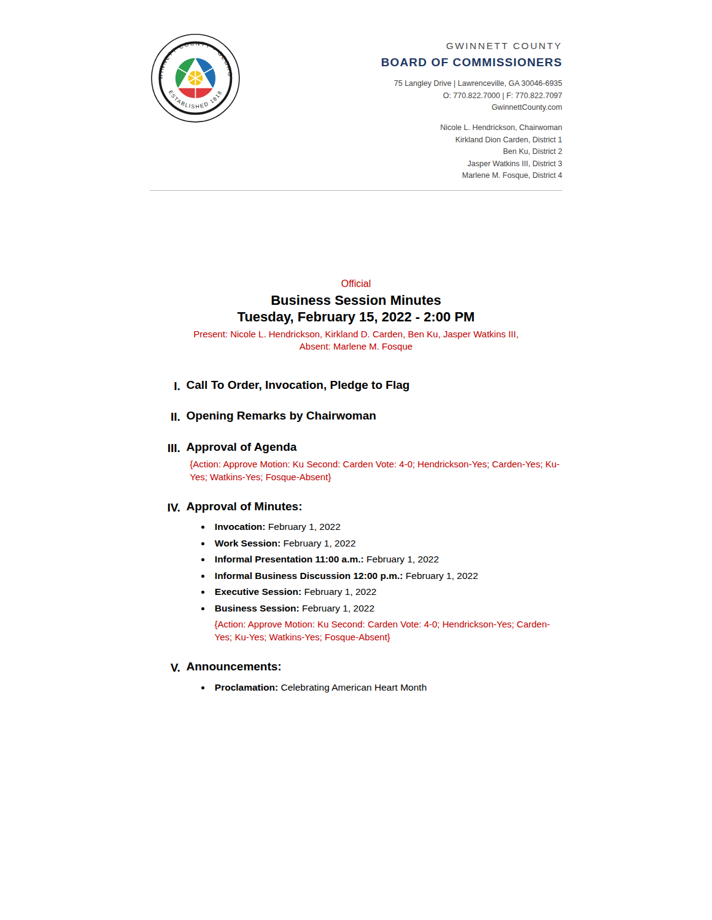GWINNETT COUNTY • GEORGIA ESTABLISHED 1818
Gwinnett County
Board of Commissioners
75 Langley Drive | Lawrenceville, GA 30046-6935
O: 770.822.7000 | F: 770.822.7097
GwinnettCounty.com
Nicole L. Hendrickson, Chairwoman
Kirkland Dion Carden, District 1
Ben Ku, District 2
Jasper Watkins III, District 3
Marlene M. Fosque, District 4
Official
Business Session Minutes
Tuesday, February 15, 2022 - 2:00 PM
Present: Nicole L. Hendrickson, Kirkland D. Carden, Ben Ku, Jasper Watkins III,
Absent: Marlene M. Fosque
I.
Call To Order, Invocation, Pledge to Flag
II.
Opening Remarks by Chairwoman
III.
Approval of Agenda
{Action: Approve Motion: Ku Second: Carden Vote: 4-0; Hendrickson-Yes; Carden-Yes; Ku-Yes; Watkins-Yes; Fosque-Absent}
IV.
Approval of Minutes:
Invocation: February 1, 2022
Work Session: February 1, 2022
Informal Presentation 11:00 a.m.: February 1, 2022
Informal Business Discussion 12:00 p.m.: February 1, 2022
Executive Session: February 1, 2022
Business Session: February 1, 2022
{Action: Approve Motion: Ku Second: Carden Vote: 4-0; Hendrickson-Yes; Carden-Yes; Ku-Yes; Watkins-Yes; Fosque-Absent}
V.
Announcements:
Proclamation: Celebrating American Heart Month